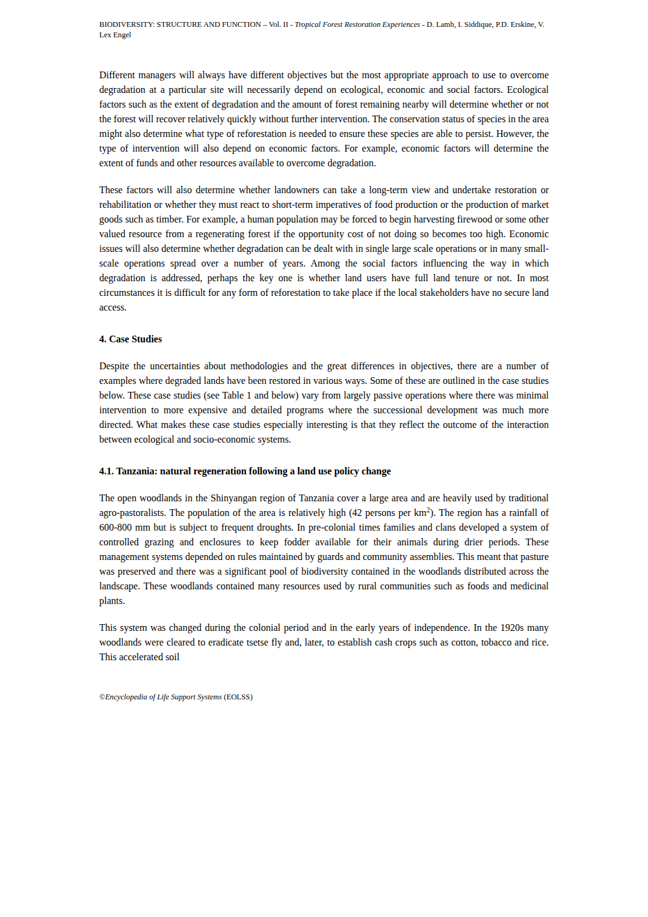BIODIVERSITY: STRUCTURE AND FUNCTION – Vol. II - Tropical Forest Restoration Experiences - D. Lamb, I. Siddique, P.D. Erskine, V. Lex Engel
Different managers will always have different objectives but the most appropriate approach to use to overcome degradation at a particular site will necessarily depend on ecological, economic and social factors. Ecological factors such as the extent of degradation and the amount of forest remaining nearby will determine whether or not the forest will recover relatively quickly without further intervention. The conservation status of species in the area might also determine what type of reforestation is needed to ensure these species are able to persist. However, the type of intervention will also depend on economic factors. For example, economic factors will determine the extent of funds and other resources available to overcome degradation.
These factors will also determine whether landowners can take a long-term view and undertake restoration or rehabilitation or whether they must react to short-term imperatives of food production or the production of market goods such as timber. For example, a human population may be forced to begin harvesting firewood or some other valued resource from a regenerating forest if the opportunity cost of not doing so becomes too high. Economic issues will also determine whether degradation can be dealt with in single large scale operations or in many small-scale operations spread over a number of years. Among the social factors influencing the way in which degradation is addressed, perhaps the key one is whether land users have full land tenure or not. In most circumstances it is difficult for any form of reforestation to take place if the local stakeholders have no secure land access.
4. Case Studies
Despite the uncertainties about methodologies and the great differences in objectives, there are a number of examples where degraded lands have been restored in various ways. Some of these are outlined in the case studies below. These case studies (see Table 1 and below) vary from largely passive operations where there was minimal intervention to more expensive and detailed programs where the successional development was much more directed. What makes these case studies especially interesting is that they reflect the outcome of the interaction between ecological and socio-economic systems.
4.1. Tanzania: natural regeneration following a land use policy change
The open woodlands in the Shinyangan region of Tanzania cover a large area and are heavily used by traditional agro-pastoralists. The population of the area is relatively high (42 persons per km2). The region has a rainfall of 600-800 mm but is subject to frequent droughts. In pre-colonial times families and clans developed a system of controlled grazing and enclosures to keep fodder available for their animals during drier periods. These management systems depended on rules maintained by guards and community assemblies. This meant that pasture was preserved and there was a significant pool of biodiversity contained in the woodlands distributed across the landscape. These woodlands contained many resources used by rural communities such as foods and medicinal plants.
This system was changed during the colonial period and in the early years of independence. In the 1920s many woodlands were cleared to eradicate tsetse fly and, later, to establish cash crops such as cotton, tobacco and rice. This accelerated soil
©Encyclopedia of Life Support Systems (EOLSS)